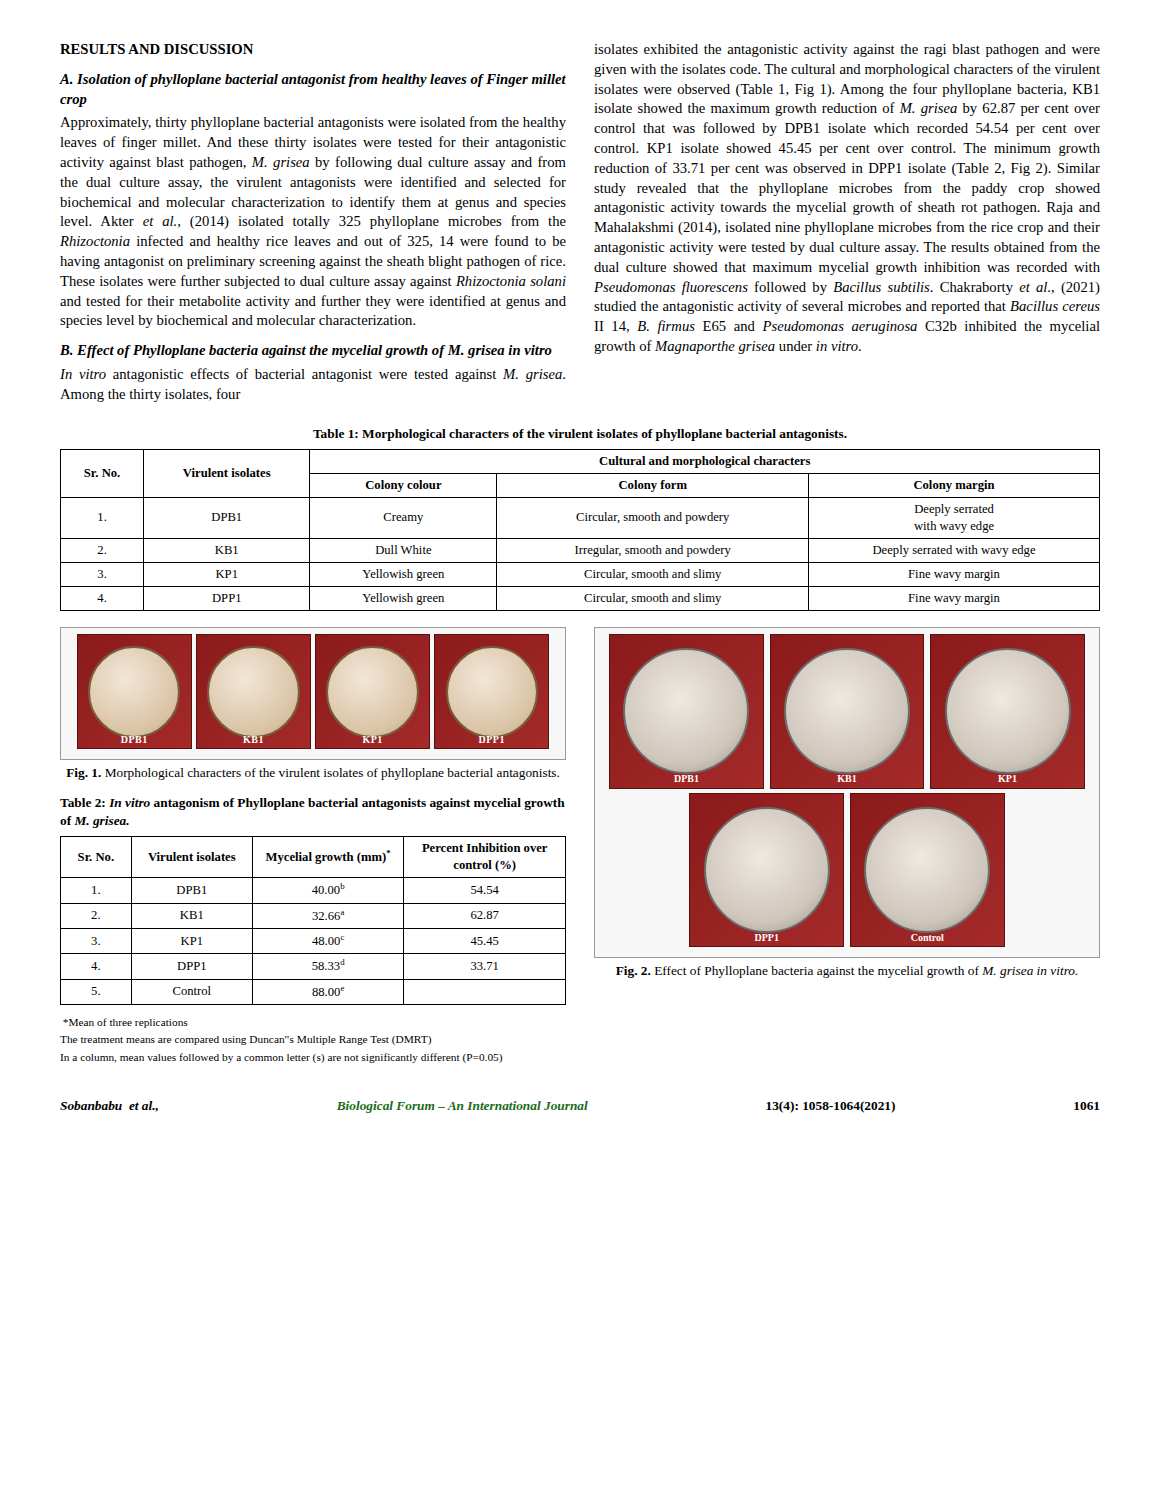Results and Discussion
A. Isolation of phylloplane bacterial antagonist from healthy leaves of Finger millet crop
Approximately, thirty phylloplane bacterial antagonists were isolated from the healthy leaves of finger millet. And these thirty isolates were tested for their antagonistic activity against blast pathogen, M. grisea by following dual culture assay and from the dual culture assay, the virulent antagonists were identified and selected for biochemical and molecular characterization to identify them at genus and species level. Akter et al., (2014) isolated totally 325 phylloplane microbes from the Rhizoctonia infected and healthy rice leaves and out of 325, 14 were found to be having antagonist on preliminary screening against the sheath blight pathogen of rice. These isolates were further subjected to dual culture assay against Rhizoctonia solani and tested for their metabolite activity and further they were identified at genus and species level by biochemical and molecular characterization.
B. Effect of Phylloplane bacteria against the mycelial growth of M. grisea in vitro
In vitro antagonistic effects of bacterial antagonist were tested against M. grisea. Among the thirty isolates, four
isolates exhibited the antagonistic activity against the ragi blast pathogen and were given with the isolates code. The cultural and morphological characters of the virulent isolates were observed (Table 1, Fig 1). Among the four phylloplane bacteria, KB1 isolate showed the maximum growth reduction of M. grisea by 62.87 per cent over control that was followed by DPB1 isolate which recorded 54.54 per cent over control. KP1 isolate showed 45.45 per cent over control. The minimum growth reduction of 33.71 per cent was observed in DPP1 isolate (Table 2, Fig 2). Similar study revealed that the phylloplane microbes from the paddy crop showed antagonistic activity towards the mycelial growth of sheath rot pathogen. Raja and Mahalakshmi (2014), isolated nine phylloplane microbes from the rice crop and their antagonistic activity were tested by dual culture assay. The results obtained from the dual culture showed that maximum mycelial growth inhibition was recorded with Pseudomonas fluorescens followed by Bacillus subtilis. Chakraborty et al., (2021) studied the antagonistic activity of several microbes and reported that Bacillus cereus II 14, B. firmus E65 and Pseudomonas aeruginosa C32b inhibited the mycelial growth of Magnaporthe grisea under in vitro.
Table 1: Morphological characters of the virulent isolates of phylloplane bacterial antagonists.
| Sr. No. | Virulent isolates | Cultural and morphological characters |
| --- | --- | --- |
| Colony colour | Colony form | Colony margin |
| 1. | DPB1 | Creamy | Circular, smooth and powdery | Deeply serrated with wavy edge |
| 2. | KB1 | Dull White | Irregular, smooth and powdery | Deeply serrated with wavy edge |
| 3. | KP1 | Yellowish green | Circular, smooth and slimy | Fine wavy margin |
| 4. | DPP1 | Yellowish green | Circular, smooth and slimy | Fine wavy margin |
DPB1
KB1
KP1
DPP1
Fig. 1. Morphological characters of the virulent isolates of phylloplane bacterial antagonists.
Table 2: In vitro antagonism of Phylloplane bacterial antagonists against mycelial growth of M. grisea.
| Sr. No. | Virulent isolates | Mycelial growth (mm) * | Percent Inhibition over control (%) |
| --- | --- | --- | --- |
| 1. | DPB1 | 40.00 b | 54.54 |
| 2. | KB1 | 32.66 a | 62.87 |
| 3. | KP1 | 48.00 c | 45.45 |
| 4. | DPP1 | 58.33 d | 33.71 |
| 5. | Control | 88.00 e | |
*Mean of three replications
The treatment means are compared using Duncan‟s Multiple Range Test (DMRT)
In a column, mean values followed by a common letter (s) are not significantly different (P=0.05)
DPB1
KB1
KP1
DPP1
Control
Fig. 2. Effect of Phylloplane bacteria against the mycelial growth of M. grisea in vitro.
Sobanbabu et al., Biological Forum – An International Journal 13(4): 1058-1064(2021) 1061